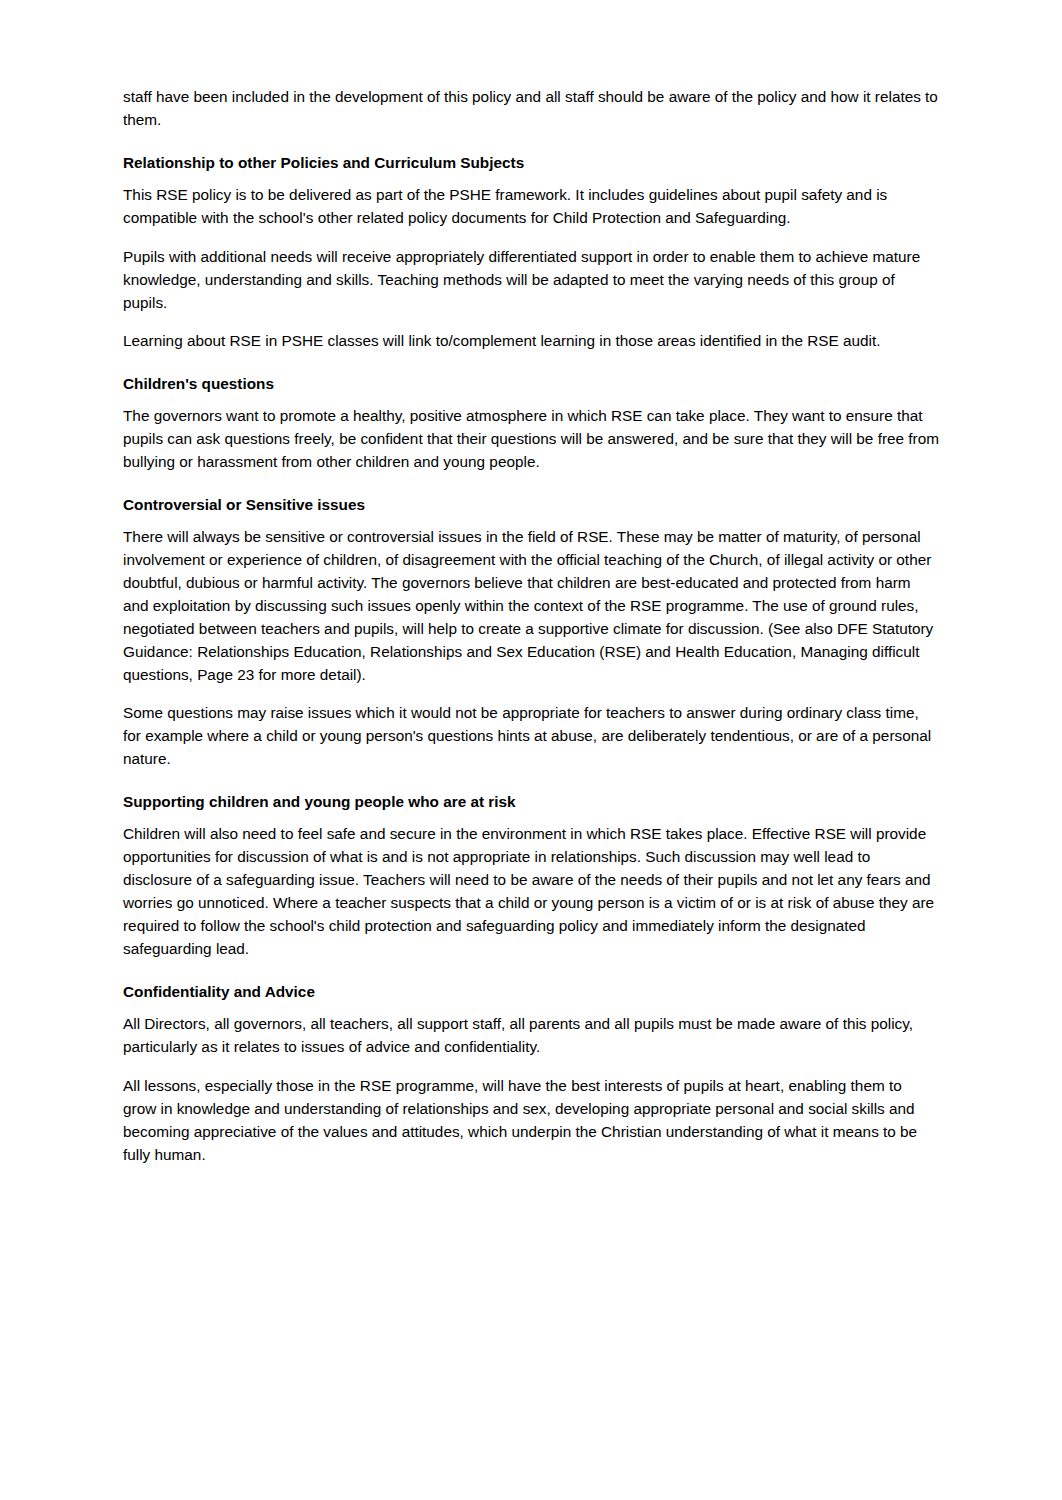staff have been included in the development of this policy and all staff should be aware of the policy and how it relates to them.
Relationship to other Policies and Curriculum Subjects
This RSE policy is to be delivered as part of the PSHE framework. It includes guidelines about pupil safety and is compatible with the school's other related policy documents for Child Protection and Safeguarding.
Pupils with additional needs will receive appropriately differentiated support in order to enable them to achieve mature knowledge, understanding and skills. Teaching methods will be adapted to meet the varying needs of this group of pupils.
Learning about RSE in PSHE classes will link to/complement learning in those areas identified in the RSE audit.
Children's questions
The governors want to promote a healthy, positive atmosphere in which RSE can take place. They want to ensure that pupils can ask questions freely, be confident that their questions will be answered, and be sure that they will be free from bullying or harassment from other children and young people.
Controversial or Sensitive issues
There will always be sensitive or controversial issues in the field of RSE. These may be matter of maturity, of personal involvement or experience of children, of disagreement with the official teaching of the Church, of illegal activity or other doubtful, dubious or harmful activity. The governors believe that children are best-educated and protected from harm and exploitation by discussing such issues openly within the context of the RSE programme. The use of ground rules, negotiated between teachers and pupils, will help to create a supportive climate for discussion. (See also DFE Statutory Guidance: Relationships Education, Relationships and Sex Education (RSE) and Health Education, Managing difficult questions, Page 23 for more detail).
Some questions may raise issues which it would not be appropriate for teachers to answer during ordinary class time, for example where a child or young person's questions hints at abuse, are deliberately tendentious, or are of a personal nature.
Supporting children and young people who are at risk
Children will also need to feel safe and secure in the environment in which RSE takes place. Effective RSE will provide opportunities for discussion of what is and is not appropriate in relationships. Such discussion may well lead to disclosure of a safeguarding issue. Teachers will need to be aware of the needs of their pupils and not let any fears and worries go unnoticed. Where a teacher suspects that a child or young person is a victim of or is at risk of abuse they are required to follow the school's child protection and safeguarding policy and immediately inform the designated safeguarding lead.
Confidentiality and Advice
All Directors, all governors, all teachers, all support staff, all parents and all pupils must be made aware of this policy, particularly as it relates to issues of advice and confidentiality.
All lessons, especially those in the RSE programme, will have the best interests of pupils at heart, enabling them to grow in knowledge and understanding of relationships and sex, developing appropriate personal and social skills and becoming appreciative of the values and attitudes, which underpin the Christian understanding of what it means to be fully human.